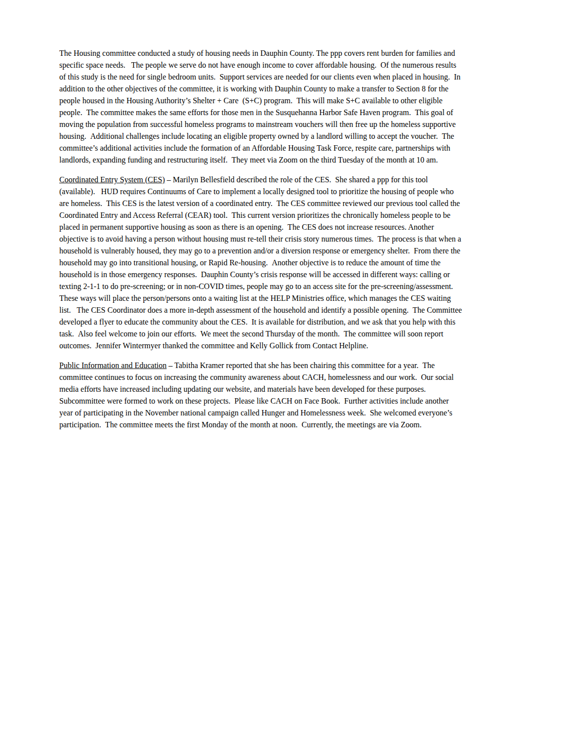The Housing committee conducted a study of housing needs in Dauphin County. The ppp covers rent burden for families and specific space needs. The people we serve do not have enough income to cover affordable housing. Of the numerous results of this study is the need for single bedroom units. Support services are needed for our clients even when placed in housing. In addition to the other objectives of the committee, it is working with Dauphin County to make a transfer to Section 8 for the people housed in the Housing Authority’s Shelter + Care (S+C) program. This will make S+C available to other eligible people. The committee makes the same efforts for those men in the Susquehanna Harbor Safe Haven program. This goal of moving the population from successful homeless programs to mainstream vouchers will then free up the homeless supportive housing. Additional challenges include locating an eligible property owned by a landlord willing to accept the voucher. The committee’s additional activities include the formation of an Affordable Housing Task Force, respite care, partnerships with landlords, expanding funding and restructuring itself. They meet via Zoom on the third Tuesday of the month at 10 am.
Coordinated Entry System (CES) – Marilyn Bellesfield described the role of the CES. She shared a ppp for this tool (available). HUD requires Continuums of Care to implement a locally designed tool to prioritize the housing of people who are homeless. This CES is the latest version of a coordinated entry. The CES committee reviewed our previous tool called the Coordinated Entry and Access Referral (CEAR) tool. This current version prioritizes the chronically homeless people to be placed in permanent supportive housing as soon as there is an opening. The CES does not increase resources. Another objective is to avoid having a person without housing must re-tell their crisis story numerous times. The process is that when a household is vulnerably housed, they may go to a prevention and/or a diversion response or emergency shelter. From there the household may go into transitional housing, or Rapid Re-housing. Another objective is to reduce the amount of time the household is in those emergency responses. Dauphin County’s crisis response will be accessed in different ways: calling or texting 2-1-1 to do pre-screening; or in non-COVID times, people may go to an access site for the pre-screening/assessment. These ways will place the person/persons onto a waiting list at the HELP Ministries office, which manages the CES waiting list. The CES Coordinator does a more in-depth assessment of the household and identify a possible opening. The Committee developed a flyer to educate the community about the CES. It is available for distribution, and we ask that you help with this task. Also feel welcome to join our efforts. We meet the second Thursday of the month. The committee will soon report outcomes. Jennifer Wintermyer thanked the committee and Kelly Gollick from Contact Helpline.
Public Information and Education – Tabitha Kramer reported that she has been chairing this committee for a year. The committee continues to focus on increasing the community awareness about CACH, homelessness and our work. Our social media efforts have increased including updating our website, and materials have been developed for these purposes. Subcommittee were formed to work on these projects. Please like CACH on Face Book. Further activities include another year of participating in the November national campaign called Hunger and Homelessness week. She welcomed everyone’s participation. The committee meets the first Monday of the month at noon. Currently, the meetings are via Zoom.